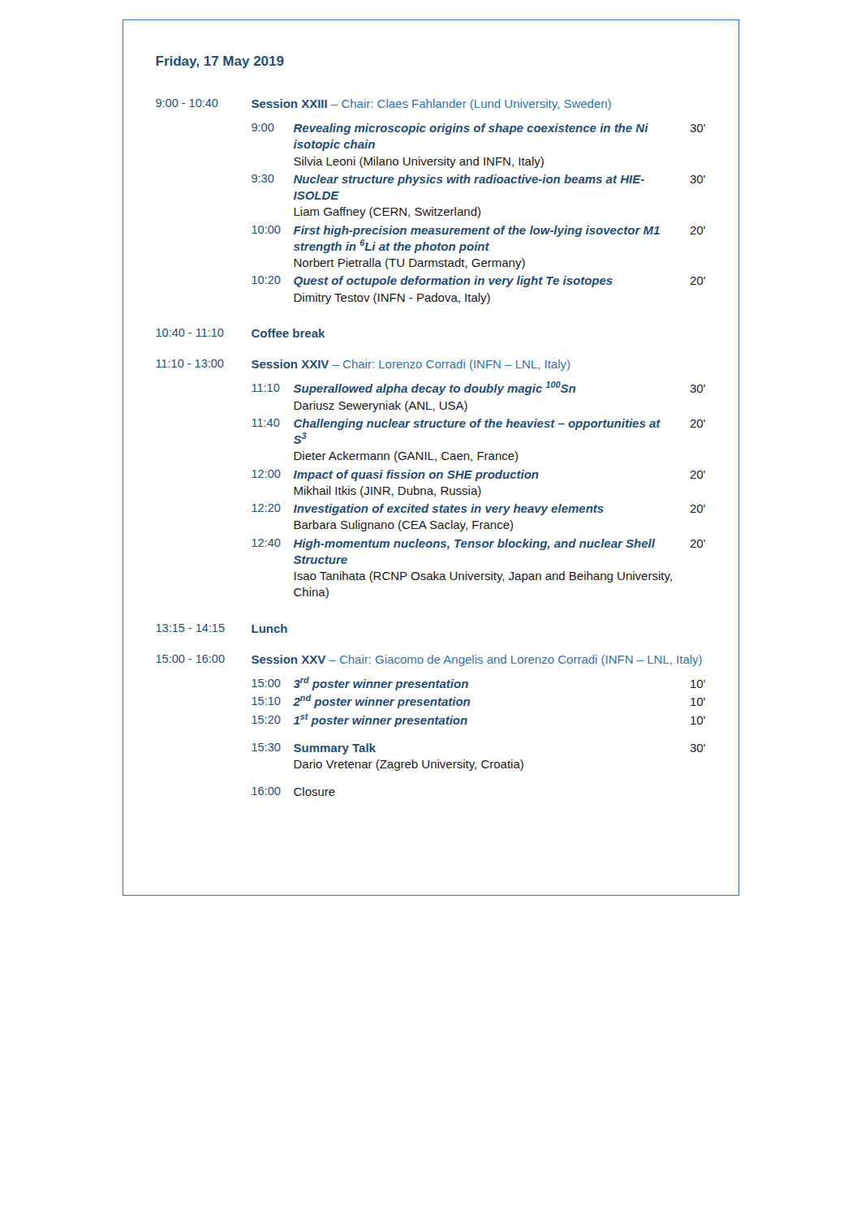Friday, 17 May 2019
| 9:00 - 10:40 | Session XXIII – Chair: Claes Fahlander (Lund University, Sweden) |
| | / 9:00 / Revealing microscopic origins of shape coexistence in the Ni isotopic chain Silvia Leoni (Milano University and INFN, Italy) / 30' / / 9:30 / Nuclear structure physics with radioactive-ion beams at HIE-ISOLDE Liam Gaffney (CERN, Switzerland) / 30' / / 10:00 / First high-precision measurement of the low-lying isovector M1 strength in 6 Li at the photon point Norbert Pietralla (TU Darmstadt, Germany) / 20' / / 10:20 / Quest of octupole deformation in very light Te isotopes Dimitry Testov (INFN - Padova, Italy) / 20' / |
| 10:40 - 11:10 | Coffee break |
| 11:10 - 13:00 | Session XXIV – Chair: Lorenzo Corradi (INFN – LNL, Italy) |
| | / 11:10 / Superallowed alpha decay to doubly magic 100 Sn Dariusz Seweryniak (ANL, USA) / 30' / / 11:40 / Challenging nuclear structure of the heaviest – opportunities at S 3 Dieter Ackermann (GANIL, Caen, France) / 20' / / 12:00 / Impact of quasi fission on SHE production Mikhail Itkis (JINR, Dubna, Russia) / 20' / / 12:20 / Investigation of excited states in very heavy elements Barbara Sulignano (CEA Saclay, France) / 20' / / 12:40 / High-momentum nucleons, Tensor blocking, and nuclear Shell Structure Isao Tanihata (RCNP Osaka University, Japan and Beihang University, China) / 20' / |
| 13:15 - 14:15 | Lunch |
| 15:00 - 16:00 | Session XXV – Chair: Giacomo de Angelis and Lorenzo Corradi (INFN – LNL, Italy) |
| | / 15:00 / 3 rd poster winner presentation / 10' / / 15:10 / 2 nd poster winner presentation / 10' / / 15:20 / 1 st poster winner presentation / 10' / / 15:30 / Summary Talk Dario Vretenar (Zagreb University, Croatia) / 30' / / 16:00 / Closure / / |